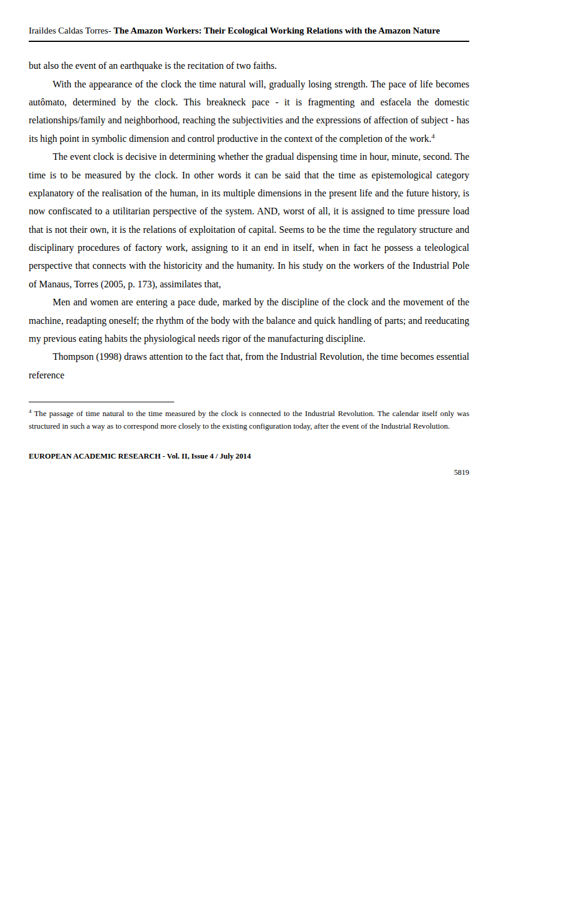Iraildes Caldas Torres- The Amazon Workers: Their Ecological Working Relations with the Amazon Nature
but also the event of an earthquake is the recitation of two faiths.
With the appearance of the clock the time natural will, gradually losing strength. The pace of life becomes autômato, determined by the clock. This breakneck pace - it is fragmenting and esfacela the domestic relationships/family and neighborhood, reaching the subjectivities and the expressions of affection of subject - has its high point in symbolic dimension and control productive in the context of the completion of the work.4
The event clock is decisive in determining whether the gradual dispensing time in hour, minute, second. The time is to be measured by the clock. In other words it can be said that the time as epistemological category explanatory of the realisation of the human, in its multiple dimensions in the present life and the future history, is now confiscated to a utilitarian perspective of the system. AND, worst of all, it is assigned to time pressure load that is not their own, it is the relations of exploitation of capital. Seems to be the time the regulatory structure and disciplinary procedures of factory work, assigning to it an end in itself, when in fact he possess a teleological perspective that connects with the historicity and the humanity. In his study on the workers of the Industrial Pole of Manaus, Torres (2005, p. 173), assimilates that,
Men and women are entering a pace dude, marked by the discipline of the clock and the movement of the machine, readapting oneself; the rhythm of the body with the balance and quick handling of parts; and reeducating my previous eating habits the physiological needs rigor of the manufacturing discipline.
Thompson (1998) draws attention to the fact that, from the Industrial Revolution, the time becomes essential reference
4 The passage of time natural to the time measured by the clock is connected to the Industrial Revolution. The calendar itself only was structured in such a way as to correspond more closely to the existing configuration today, after the event of the Industrial Revolution.
EUROPEAN ACADEMIC RESEARCH - Vol. II, Issue 4 / July 2014
5819